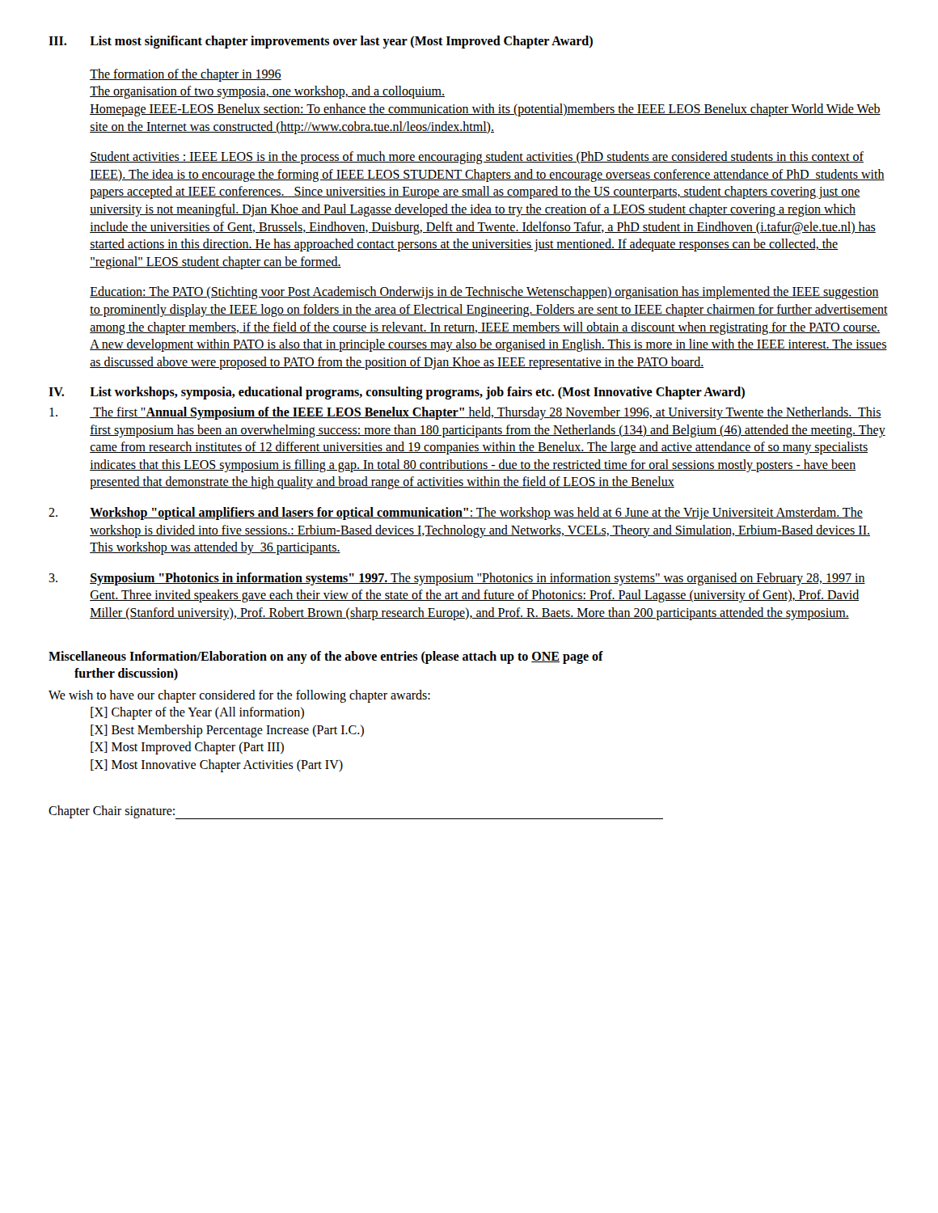III. List most significant chapter improvements over last year (Most Improved Chapter Award)
The formation of the chapter in 1996
The organisation of two symposia, one workshop, and a colloquium.
Homepage IEEE-LEOS Benelux section: To enhance the communication with its (potential)members the IEEE LEOS Benelux chapter World Wide Web site on the Internet was constructed (http://www.cobra.tue.nl/leos/index.html).
Student activities : IEEE LEOS is in the process of much more encouraging student activities (PhD students are considered students in this context of IEEE). The idea is to encourage the forming of IEEE LEOS STUDENT Chapters and to encourage overseas conference attendance of PhD students with papers accepted at IEEE conferences. Since universities in Europe are small as compared to the US counterparts, student chapters covering just one university is not meaningful. Djan Khoe and Paul Lagasse developed the idea to try the creation of a LEOS student chapter covering a region which include the universities of Gent, Brussels, Eindhoven, Duisburg, Delft and Twente. Idelfonso Tafur, a PhD student in Eindhoven (i.tafur@ele.tue.nl) has started actions in this direction. He has approached contact persons at the universities just mentioned. If adequate responses can be collected, the "regional" LEOS student chapter can be formed.
Education: The PATO (Stichting voor Post Academisch Onderwijs in de Technische Wetenschappen) organisation has implemented the IEEE suggestion to prominently display the IEEE logo on folders in the area of Electrical Engineering. Folders are sent to IEEE chapter chairmen for further advertisement among the chapter members, if the field of the course is relevant. In return, IEEE members will obtain a discount when registrating for the PATO course. A new development within PATO is also that in principle courses may also be organised in English. This is more in line with the IEEE interest. The issues as discussed above were proposed to PATO from the position of Djan Khoe as IEEE representative in the PATO board.
IV. List workshops, symposia, educational programs, consulting programs, job fairs etc. (Most Innovative Chapter Award)
1.
The first "Annual Symposium of the IEEE LEOS Benelux Chapter" held, Thursday 28 November 1996, at University Twente the Netherlands. This first symposium has been an overwhelming success: more than 180 participants from the Netherlands (134) and Belgium (46) attended the meeting. They came from research institutes of 12 different universities and 19 companies within the Benelux. The large and active attendance of so many specialists indicates that this LEOS symposium is filling a gap. In total 80 contributions - due to the restricted time for oral sessions mostly posters - have been presented that demonstrate the high quality and broad range of activities within the field of LEOS in the Benelux
2.
Workshop "optical amplifiers and lasers for optical communication": The workshop was held at 6 June at the Vrije Universiteit Amsterdam. The workshop is divided into five sessions.: Erbium-Based devices I,Technology and Networks, VCELs, Theory and Simulation, Erbium-Based devices II. This workshop was attended by 36 participants.
3.
Symposium "Photonics in information systems" 1997. The symposium "Photonics in information systems" was organised on February 28, 1997 in Gent. Three invited speakers gave each their view of the state of the art and future of Photonics: Prof. Paul Lagasse (university of Gent), Prof. David Miller (Stanford university), Prof. Robert Brown (sharp research Europe), and Prof. R. Baets. More than 200 participants attended the symposium.
Miscellaneous Information/Elaboration on any of the above entries (please attach up to ONE page of
further discussion)
We wish to have our chapter considered for the following chapter awards:
[X] Chapter of the Year (All information)
[X] Best Membership Percentage Increase (Part I.C.)
[X] Most Improved Chapter (Part III)
[X] Most Innovative Chapter Activities (Part IV)
Chapter Chair signature: